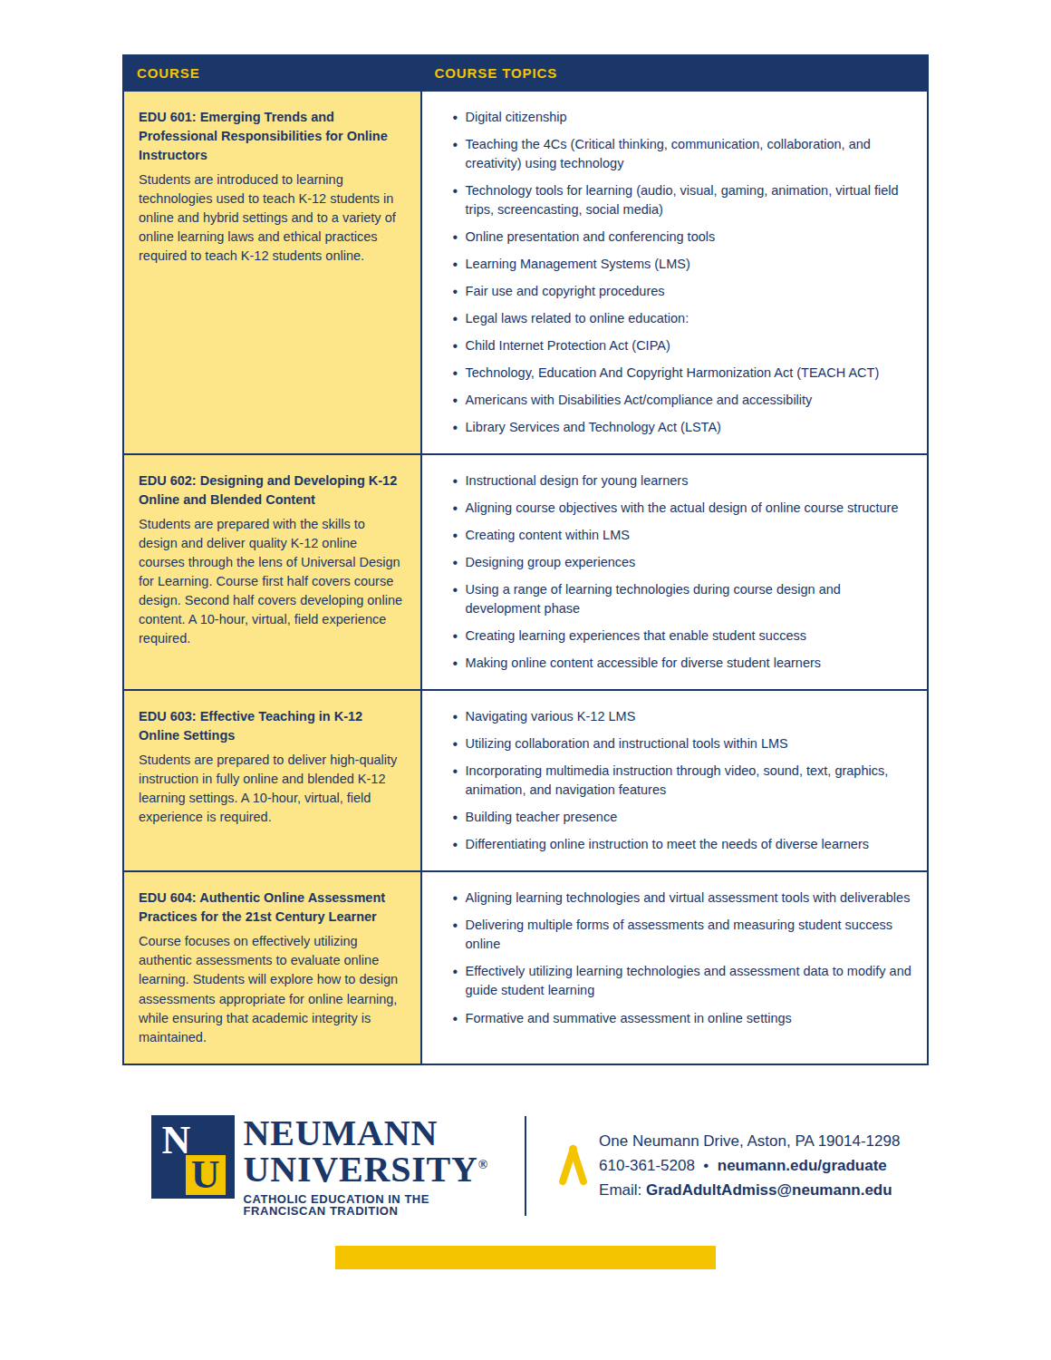| COURSE | COURSE TOPICS |
| --- | --- |
| EDU 601: Emerging Trends and Professional Responsibilities for Online Instructors Students are introduced to learning technologies used to teach K-12 students in online and hybrid settings and to a variety of online learning laws and ethical practices required to teach K-12 students online. | Digital citizenship Teaching the 4Cs (Critical thinking, communication, collaboration, and creativity) using technology Technology tools for learning (audio, visual, gaming, animation, virtual field trips, screencasting, social media) Online presentation and conferencing tools Learning Management Systems (LMS) Fair use and copyright procedures Legal laws related to online education: Child Internet Protection Act (CIPA) Technology, Education And Copyright Harmonization Act (TEACH ACT) Americans with Disabilities Act/compliance and accessibility Library Services and Technology Act (LSTA) |
| EDU 602: Designing and Developing K-12 Online and Blended Content Students are prepared with the skills to design and deliver quality K-12 online courses through the lens of Universal Design for Learning. Course first half covers course design. Second half covers developing online content. A 10-hour, virtual, field experience required. | Instructional design for young learners Aligning course objectives with the actual design of online course structure Creating content within LMS Designing group experiences Using a range of learning technologies during course design and development phase Creating learning experiences that enable student success Making online content accessible for diverse student learners |
| EDU 603: Effective Teaching in K-12 Online Settings Students are prepared to deliver high-quality instruction in fully online and blended K-12 learning settings. A 10-hour, virtual, field experience is required. | Navigating various K-12 LMS Utilizing collaboration and instructional tools within LMS Incorporating multimedia instruction through video, sound, text, graphics, animation, and navigation features Building teacher presence Differentiating online instruction to meet the needs of diverse learners |
| EDU 604: Authentic Online Assessment Practices for the 21st Century Learner Course focuses on effectively utilizing authentic assessments to evaluate online learning. Students will explore how to design assessments appropriate for online learning, while ensuring that academic integrity is maintained. | Aligning learning technologies and virtual assessment tools with deliverables Delivering multiple forms of assessments and measuring student success online Effectively utilizing learning technologies and assessment data to modify and guide student learning Formative and summative assessment in online settings |
N U
NEUMANN
UNIVERSITY®
CATHOLIC EDUCATION IN THE
FRANCISCAN TRADITION
One Neumann Drive, Aston, PA 19014-1298
610-361-5208 • neumann.edu/graduate
Email: GradAdultAdmiss@neumann.edu